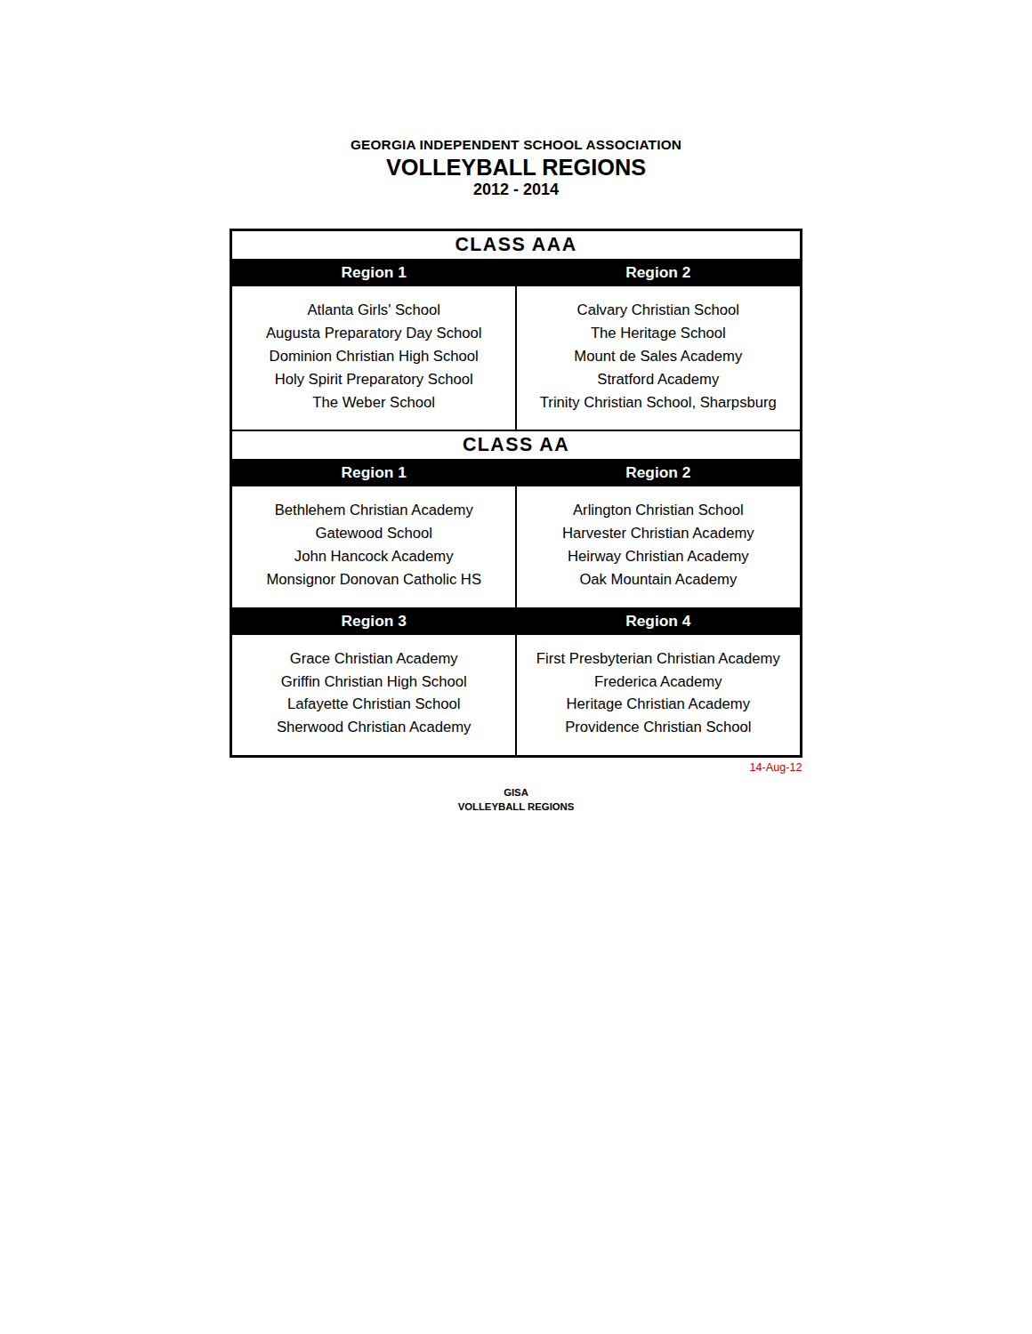GEORGIA INDEPENDENT SCHOOL ASSOCIATION
VOLLEYBALL REGIONS
2012 - 2014
| CLASS AAA |
| Region 1 | Region 2 |
| Atlanta Girls' School Augusta Preparatory Day School Dominion Christian High School Holy Spirit Preparatory School The Weber School | Calvary Christian School The Heritage School Mount de Sales Academy Stratford Academy Trinity Christian School, Sharpsburg |
| CLASS AA |
| Region 1 | Region 2 |
| Bethlehem Christian Academy Gatewood School John Hancock Academy Monsignor Donovan Catholic HS | Arlington Christian School Harvester Christian Academy Heirway Christian Academy Oak Mountain Academy |
| Region 3 | Region 4 |
| Grace Christian Academy Griffin Christian High School Lafayette Christian School Sherwood Christian Academy | First Presbyterian Christian Academy Frederica Academy Heritage Christian Academy Providence Christian School |
14-Aug-12
GISA
VOLLEYBALL REGIONS